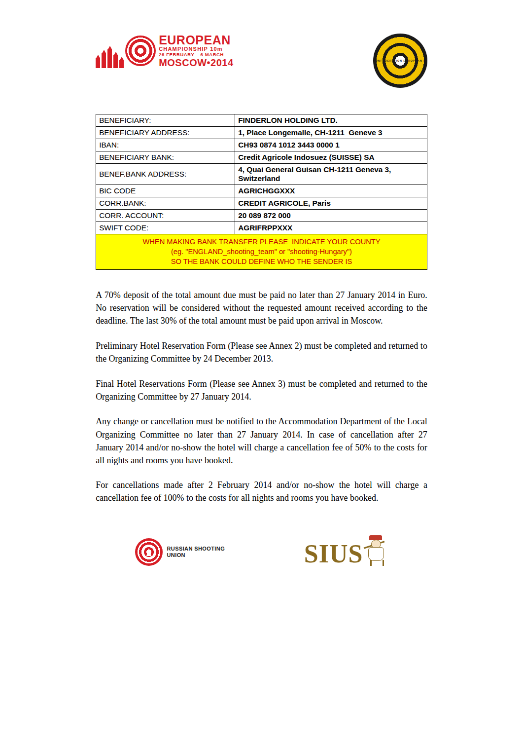EUROPEAN
CHAMPIONSHIP 10m
26 FEBRUARY – 6 MARCH
MOSCOW•2014
| BENEFICIARY: | FINDERLON HOLDING LTD. |
| BENEFICIARY ADDRESS: | 1, Place Longemalle, CH-1211 Geneve 3 |
| IBAN: | CH93 0874 1012 3443 0000 1 |
| BENEFICIARY BANK: | Credit Agricole Indosuez (SUISSE) SA |
| BENEF.BANK ADDRESS: | 4, Quai General Guisan CH-1211 Geneva 3, Switzerland |
| BIC CODE | AGRICHGGXXX |
| CORR.BANK: | CREDIT AGRICOLE, Paris |
| CORR. ACCOUNT: | 20 089 872 000 |
| SWIFT CODE: | AGRIFRPPXXX |
| WHEN MAKING BANK TRANSFER PLEASE INDICATE YOUR COUNTY (eg. "ENGLAND_shooting_team" or "shooting-Hungary") SO THE BANK COULD DEFINE WHO THE SENDER IS |
A 70% deposit of the total amount due must be paid no later than 27 January 2014 in Euro. No reservation will be considered without the requested amount received according to the deadline. The last 30% of the total amount must be paid upon arrival in Moscow.
Preliminary Hotel Reservation Form (Please see Annex 2) must be completed and returned to the Organizing Committee by 24 December 2013.
Final Hotel Reservations Form (Please see Annex 3) must be completed and returned to the Organizing Committee by 27 January 2014.
Any change or cancellation must be notified to the Accommodation Department of the Local Organizing Committee no later than 27 January 2014. In case of cancellation after 27 January 2014 and/or no-show the hotel will charge a cancellation fee of 50% to the costs for all nights and rooms you have booked.
For cancellations made after 2 February 2014 and/or no-show the hotel will charge a cancellation fee of 100% to the costs for all nights and rooms you have booked.
RUSSIAN SHOOTING
UNION
SIUS